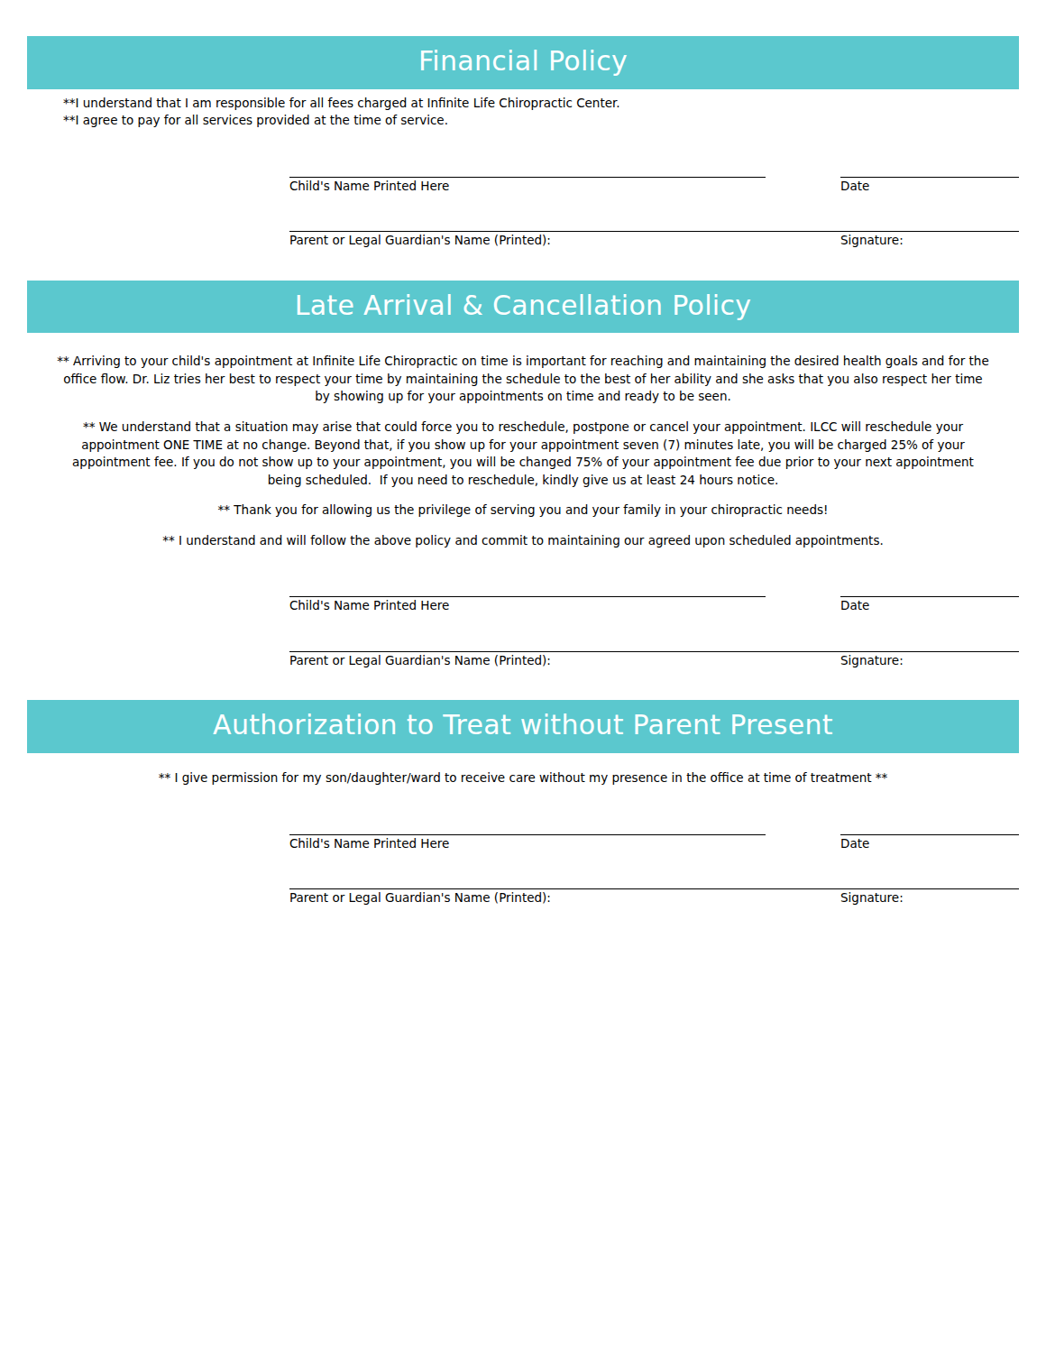Financial Policy
**I understand that I am responsible for all fees charged at Infinite Life Chiropractic Center.
**I agree to pay for all services provided at the time of service.
| | Child's Name Printed Here | | Date |
| | Parent or Legal Guardian's Name (Printed): | | Signature: |
Late Arrival & Cancellation Policy
** Arriving to your child's appointment at Infinite Life Chiropractic on time is important for reaching and maintaining the desired health goals and for the office flow. Dr. Liz tries her best to respect your time by maintaining the schedule to the best of her ability and she asks that you also respect her time by showing up for your appointments on time and ready to be seen.
** We understand that a situation may arise that could force you to reschedule, postpone or cancel your appointment. ILCC will reschedule your appointment ONE TIME at no change. Beyond that, if you show up for your appointment seven (7) minutes late, you will be charged 25% of your appointment fee. If you do not show up to your appointment, you will be changed 75% of your appointment fee due prior to your next appointment being scheduled. If you need to reschedule, kindly give us at least 24 hours notice.
** Thank you for allowing us the privilege of serving you and your family in your chiropractic needs!
** I understand and will follow the above policy and commit to maintaining our agreed upon scheduled appointments.
| | Child's Name Printed Here | | Date |
| | Parent or Legal Guardian's Name (Printed): | | Signature: |
Authorization to Treat without Parent Present
** I give permission for my son/daughter/ward to receive care without my presence in the office at time of treatment **
| | Child's Name Printed Here | | Date |
| | Parent or Legal Guardian's Name (Printed): | | Signature: |